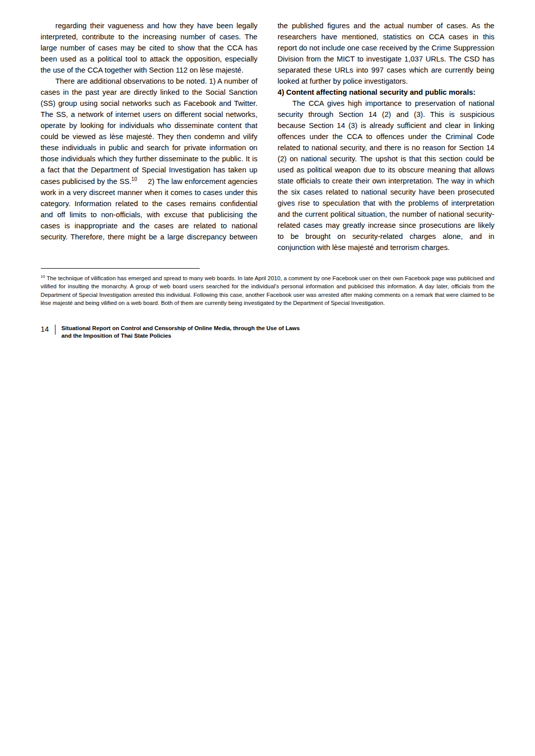regarding their vagueness and how they have been legally interpreted, contribute to the increasing number of cases. The large number of cases may be cited to show that the CCA has been used as a political tool to attack the opposition, especially the use of the CCA together with Section 112 on lèse majesté.
There are additional observations to be noted. 1) A number of cases in the past year are directly linked to the Social Sanction (SS) group using social networks such as Facebook and Twitter. The SS, a network of internet users on different social networks, operate by looking for individuals who disseminate content that could be viewed as lèse majesté. They then condemn and vilify these individuals in public and search for private information on those individuals which they further disseminate to the public. It is a fact that the Department of Special Investigation has taken up cases publicised by the SS.10 2) The law enforcement agencies work in a very discreet manner when it comes to cases under this category. Information related to the cases remains confidential and off limits to non-officials, with excuse that publicising the cases is inappropriate and the cases are related to national security. Therefore, there might be a large discrepancy between the published figures and the actual number of cases. As the researchers have mentioned, statistics on CCA cases in this report do not include one case received by the Crime Suppression Division from the MICT to investigate 1,037 URLs. The CSD has separated these URLs into 997 cases which are currently being looked at further by police investigators.
4) Content affecting national security and public morals:
The CCA gives high importance to preservation of national security through Section 14 (2) and (3). This is suspicious because Section 14 (3) is already sufficient and clear in linking offences under the CCA to offences under the Criminal Code related to national security, and there is no reason for Section 14 (2) on national security. The upshot is that this section could be used as political weapon due to its obscure meaning that allows state officials to create their own interpretation. The way in which the six cases related to national security have been prosecuted gives rise to speculation that with the problems of interpretation and the current political situation, the number of national security-related cases may greatly increase since prosecutions are likely to be brought on security-related charges alone, and in conjunction with lèse majesté and terrorism charges.
10 The technique of vilification has emerged and spread to many web boards. In late April 2010, a comment by one Facebook user on their own Facebook page was publicised and vilified for insulting the monarchy. A group of web board users searched for the individual's personal information and publicised this information. A day later, officials from the Department of Special Investigation arrested this individual. Following this case, another Facebook user was arrested after making comments on a remark that were claimed to be lèse majesté and being vilified on a web board. Both of them are currently being investigated by the Department of Special Investigation.
14
Situational Report on Control and Censorship of Online Media, through the Use of Laws
and the Imposition of Thai State Policies